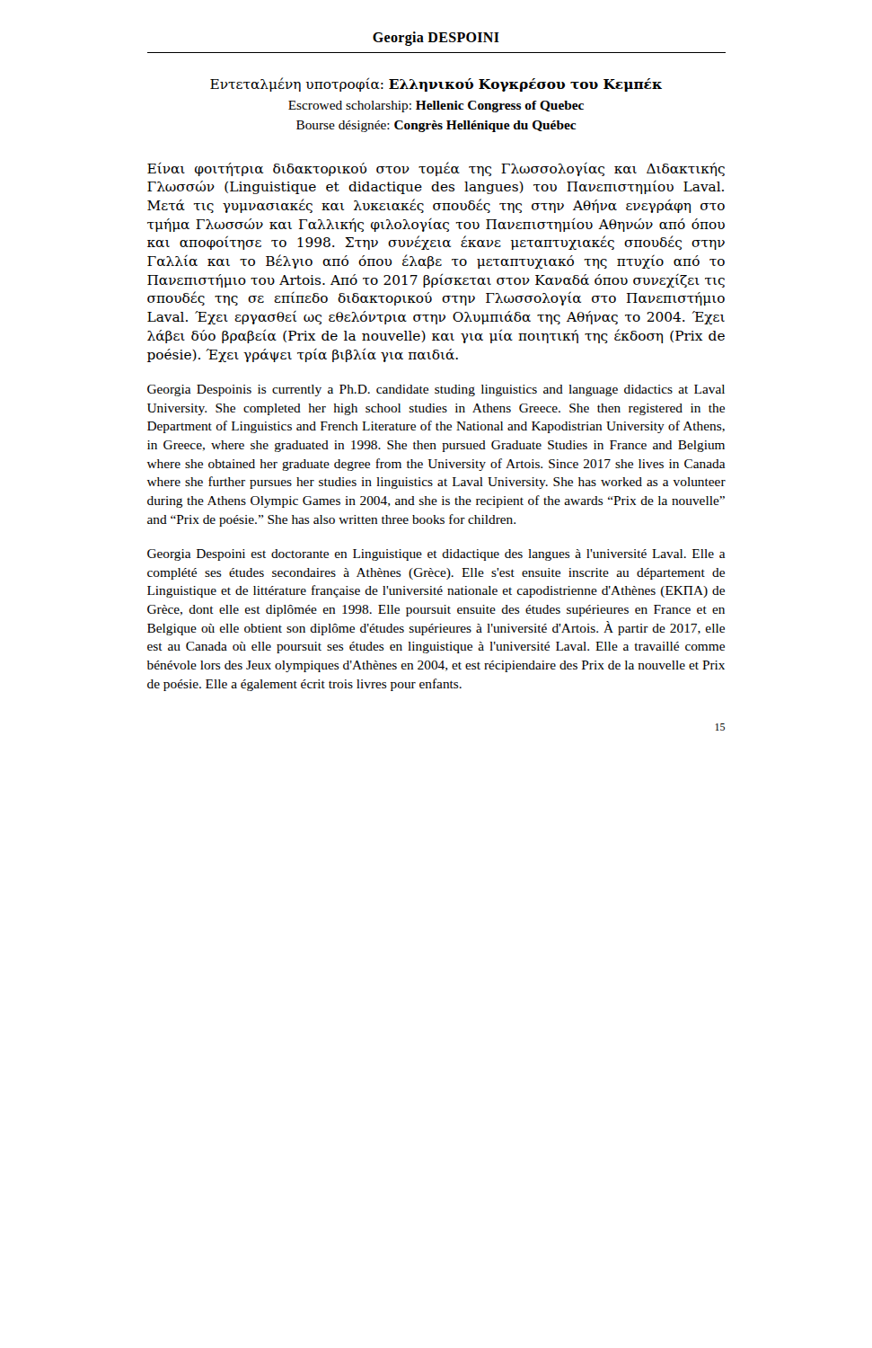Georgia DESPOINI
Εντεταλμένη υποτροφία: Ελληνικού Κογκρέσου του Κεμπέκ Escrowed scholarship: Hellenic Congress of Quebec Bourse désignée: Congrès Hellénique du Québec
Είναι φοιτήτρια διδακτορικού στον τομέα της Γλωσσολογίας και Διδακτικής Γλωσσών (Linguistique et didactique des langues) του Πανεπιστημίου Laval. Μετά τις γυμνασιακές και λυκειακές σπουδές της στην Αθήνα ενεγράφη στο τμήμα Γλωσσών και Γαλλικής φιλολογίας του Πανεπιστημίου Αθηνών από όπου και αποφοίτησε το 1998. Στην συνέχεια έκανε μεταπτυχιακές σπουδές στην Γαλλία και το Βέλγιο από όπου έλαβε το μεταπτυχιακό της πτυχίο από το Πανεπιστήμιο του Artois. Από το 2017 βρίσκεται στον Καναδά όπου συνεχίζει τις σπουδές της σε επίπεδο διδακτορικού στην Γλωσσολογία στο Πανεπιστήμιο Laval. Έχει εργασθεί ως εθελόντρια στην Ολυμπιάδα της Αθήνας το 2004. Έχει λάβει δύο βραβεία (Prix de la nouvelle) και για μία ποιητική της έκδοση (Prix de poésie). Έχει γράψει τρία βιβλία για παιδιά.
Georgia Despoinis is currently a Ph.D. candidate studing linguistics and language didactics at Laval University. She completed her high school studies in Athens Greece. She then registered in the Department of Linguistics and French Literature of the National and Kapodistrian University of Athens, in Greece, where she graduated in 1998. She then pursued Graduate Studies in France and Belgium where she obtained her graduate degree from the University of Artois. Since 2017 she lives in Canada where she further pursues her studies in linguistics at Laval University. She has worked as a volunteer during the Athens Olympic Games in 2004, and she is the recipient of the awards “Prix de la nouvelle” and “Prix de poésie.” She has also written three books for children.
Georgia Despoini est doctorante en Linguistique et didactique des langues à l'université Laval. Elle a complété ses études secondaires à Athènes (Grèce). Elle s'est ensuite inscrite au département de Linguistique et de littérature française de l'université nationale et capodistrienne d'Athènes (ΕΚΠΑ) de Grèce, dont elle est diplômée en 1998. Elle poursuit ensuite des études supérieures en France et en Belgique où elle obtient son diplôme d'études supérieures à l'université d'Artois. À partir de 2017, elle est au Canada où elle poursuit ses études en linguistique à l'université Laval. Elle a travaillé comme bénévole lors des Jeux olympiques d'Athènes en 2004, et est récipiendaire des Prix de la nouvelle et Prix de poésie. Elle a également écrit trois livres pour enfants.
15